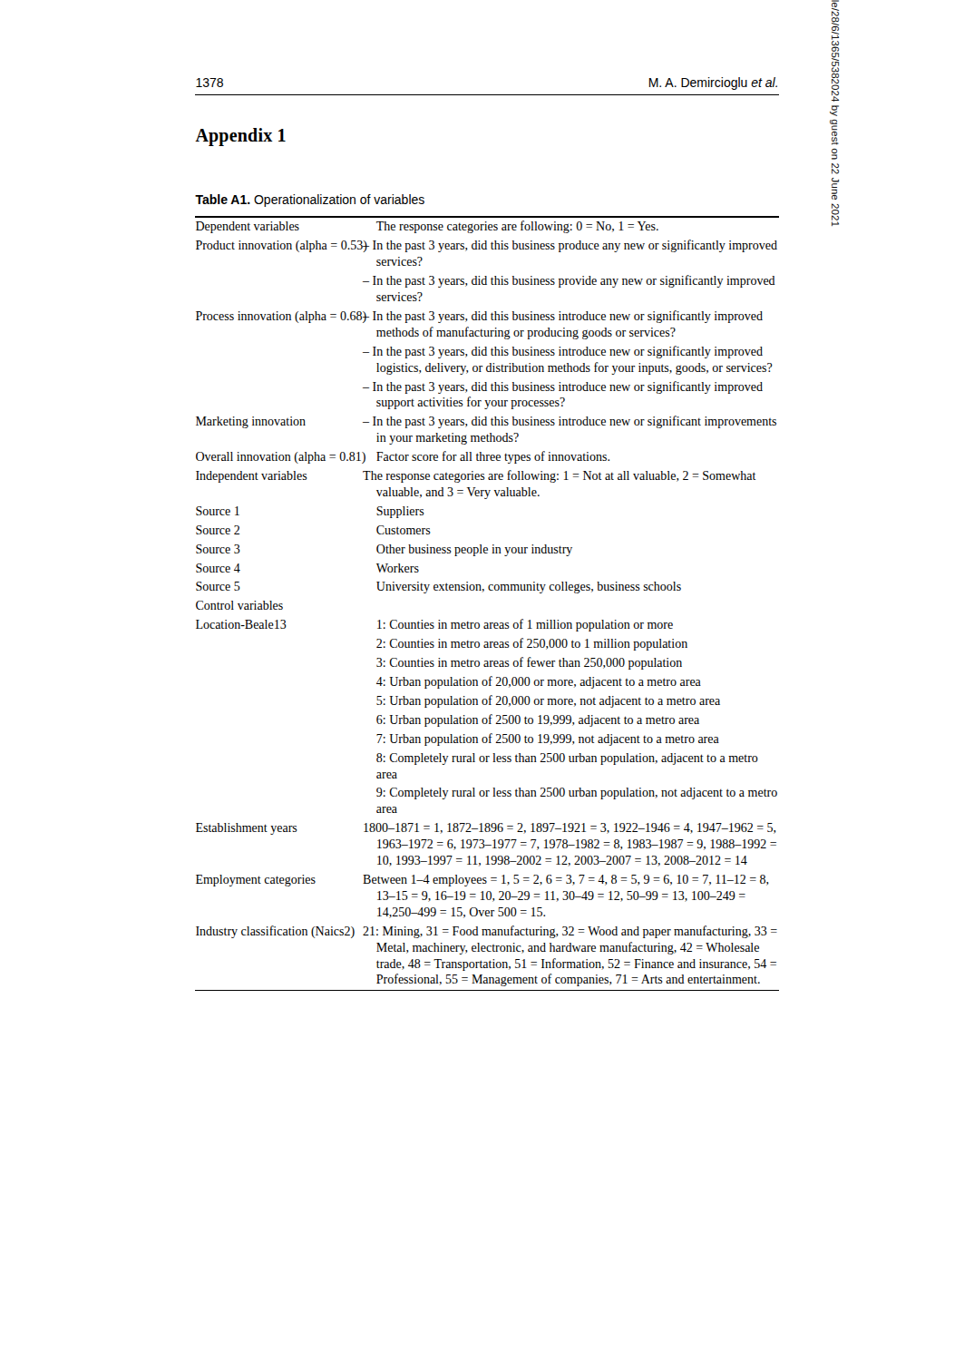1378
M. A. Demircioglu et al.
Appendix 1
Table A1. Operationalization of variables
| Dependent variables | The response categories are following: 0 = No, 1 = Yes. |
| Product innovation (alpha = 0.53) | – In the past 3 years, did this business produce any new or significantly improved services? |
| | – In the past 3 years, did this business provide any new or significantly improved services? |
| Process innovation (alpha = 0.68) | – In the past 3 years, did this business introduce new or significantly improved methods of manufacturing or producing goods or services? |
| | – In the past 3 years, did this business introduce new or significantly improved logistics, delivery, or distribution methods for your inputs, goods, or services? |
| | – In the past 3 years, did this business introduce new or significantly improved support activities for your processes? |
| Marketing innovation | – In the past 3 years, did this business introduce new or significant improvements in your marketing methods? |
| Overall innovation (alpha = 0.81) | Factor score for all three types of innovations. |
| Independent variables | The response categories are following: 1 = Not at all valuable, 2 = Somewhat valuable, and 3 = Very valuable. |
| Source 1 | Suppliers |
| Source 2 | Customers |
| Source 3 | Other business people in your industry |
| Source 4 | Workers |
| Source 5 | University extension, community colleges, business schools |
| Control variables | |
| Location-Beale13 | 1: Counties in metro areas of 1 million population or more |
| | 2: Counties in metro areas of 250,000 to 1 million population |
| | 3: Counties in metro areas of fewer than 250,000 population |
| | 4: Urban population of 20,000 or more, adjacent to a metro area |
| | 5: Urban population of 20,000 or more, not adjacent to a metro area |
| | 6: Urban population of 2500 to 19,999, adjacent to a metro area |
| | 7: Urban population of 2500 to 19,999, not adjacent to a metro area |
| | 8: Completely rural or less than 2500 urban population, adjacent to a metro area |
| | 9: Completely rural or less than 2500 urban population, not adjacent to a metro area |
| Establishment years | 1800–1871 = 1, 1872–1896 = 2, 1897–1921 = 3, 1922–1946 = 4, 1947–1962 = 5, 1963–1972 = 6, 1973–1977 = 7, 1978–1982 = 8, 1983–1987 = 9, 1988–1992 = 10, 1993–1997 = 11, 1998–2002 = 12, 2003–2007 = 13, 2008–2012 = 14 |
| Employment categories | Between 1–4 employees = 1, 5 = 2, 6 = 3, 7 = 4, 8 = 5, 9 = 6, 10 = 7, 11–12 = 8, 13–15 = 9, 16–19 = 10, 20–29 = 11, 30–49 = 12, 50–99 = 13, 100–249 = 14,250–499 = 15, Over 500 = 15. |
| Industry classification (Naics2) | 21: Mining, 31 = Food manufacturing, 32 = Wood and paper manufacturing, 33 = Metal, machinery, electronic, and hardware manufacturing, 42 = Wholesale trade, 48 = Transportation, 51 = Information, 52 = Finance and insurance, 54 = Professional, 55 = Management of companies, 71 = Arts and entertainment. |
Downloaded from https://academic.oup.com/icc/article/28/6/1365/5382024 by guest on 22 June 2021